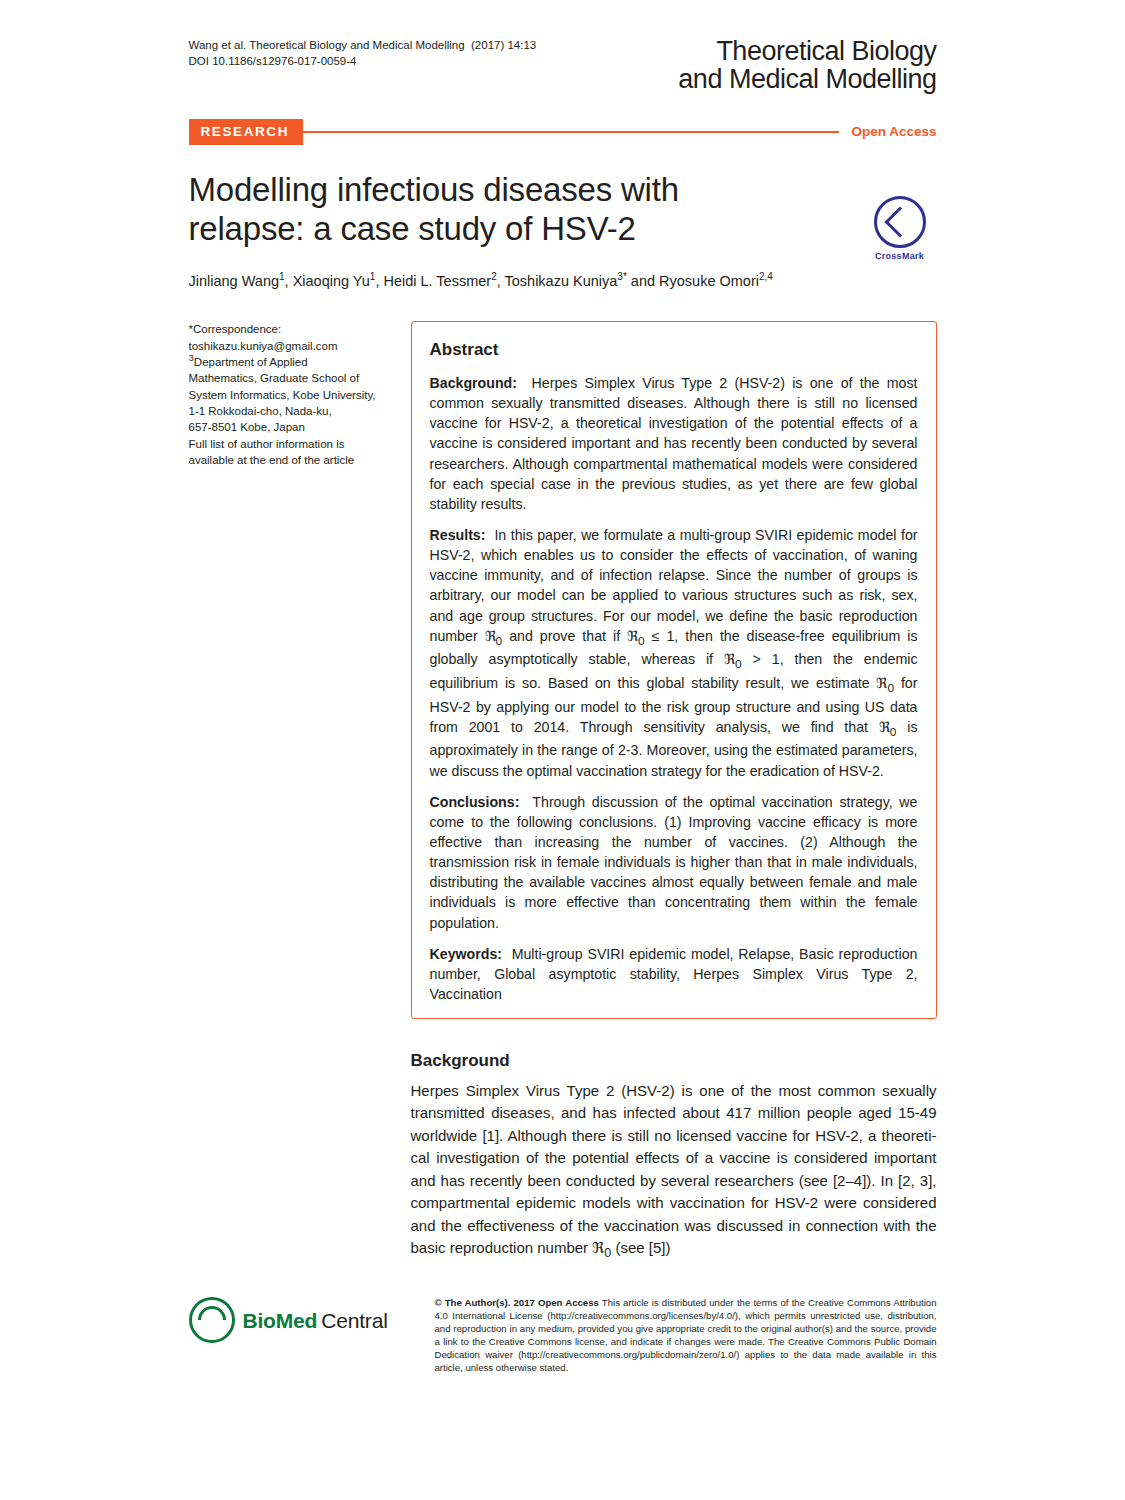Wang et al. Theoretical Biology and Medical Modelling (2017) 14:13
DOI 10.1186/s12976-017-0059-4
Theoretical Biology and Medical Modelling
RESEARCH
Open Access
CrossMark
Modelling infectious diseases with
relapse: a case study of HSV-2
Jinliang Wang1, Xiaoqing Yu1, Heidi L. Tessmer2, Toshikazu Kuniya3* and Ryosuke Omori2,4
*Correspondence:
toshikazu.kuniya@gmail.com
3Department of Applied
Mathematics, Graduate School of
System Informatics, Kobe University,
1-1 Rokkodai-cho, Nada-ku,
657-8501 Kobe, Japan
Full list of author information is
available at the end of the article
Abstract
Background: Herpes Simplex Virus Type 2 (HSV-2) is one of the most common sexually transmitted diseases. Although there is still no licensed vaccine for HSV-2, a theoretical investigation of the potential effects of a vaccine is considered important and has recently been conducted by several researchers. Although compartmental mathematical models were considered for each special case in the previous studies, as yet there are few global stability results.
Results: In this paper, we formulate a multi-group SVIRI epidemic model for HSV-2, which enables us to consider the effects of vaccination, of waning vaccine immunity, and of infection relapse. Since the number of groups is arbitrary, our model can be applied to various structures such as risk, sex, and age group structures. For our model, we define the basic reproduction number ℜ0 and prove that if ℜ0 ≤ 1, then the disease-free equilibrium is globally asymptotically stable, whereas if ℜ0 > 1, then the endemic equilibrium is so. Based on this global stability result, we estimate ℜ0 for HSV-2 by applying our model to the risk group structure and using US data from 2001 to 2014. Through sensitivity analysis, we find that ℜ0 is approximately in the range of 2-3. Moreover, using the estimated parameters, we discuss the optimal vaccination strategy for the eradication of HSV-2.
Conclusions: Through discussion of the optimal vaccination strategy, we come to the following conclusions. (1) Improving vaccine efficacy is more effective than increasing the number of vaccines. (2) Although the transmission risk in female individuals is higher than that in male individuals, distributing the available vaccines almost equally between female and male individuals is more effective than concentrating them within the female population.
Keywords: Multi-group SVIRI epidemic model, Relapse, Basic reproduction number, Global asymptotic stability, Herpes Simplex Virus Type 2, Vaccination
Background
Herpes Simplex Virus Type 2 (HSV-2) is one of the most common sexually transmitted diseases, and has infected about 417 million people aged 15-49 worldwide [1]. Although there is still no licensed vaccine for HSV-2, a theoretical investigation of the potential effects of a vaccine is considered important and has recently been conducted by several researchers (see [2–4]). In [2, 3], compartmental epidemic models with vaccination for HSV-2 were considered and the effectiveness of the vaccination was discussed in connection with the basic reproduction number ℜ0 (see [5])
BioMed Central
© The Author(s). 2017 Open Access This article is distributed under the terms of the Creative Commons Attribution 4.0 International License (http://creativecommons.org/licenses/by/4.0/), which permits unrestricted use, distribution, and reproduction in any medium, provided you give appropriate credit to the original author(s) and the source, provide a link to the Creative Commons license, and indicate if changes were made. The Creative Commons Public Domain Dedication waiver (http://creativecommons.org/publicdomain/zero/1.0/) applies to the data made available in this article, unless otherwise stated.